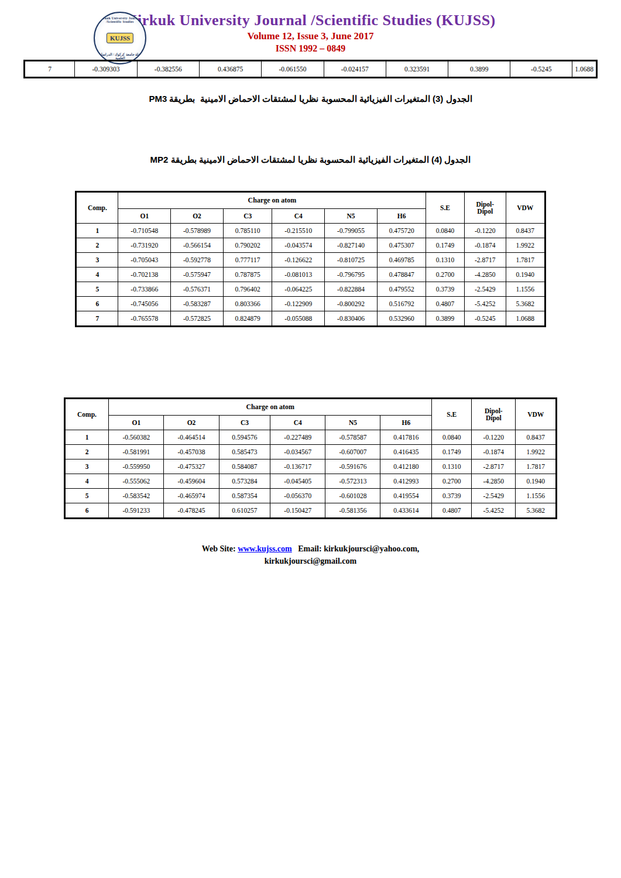Kirkuk University Journal /Scientific Studies
KUJSS
مجلة جامعة كركوك / الدراسات العلمية
Kirkuk University Journal /Scientific Studies (KUJSS)
Volume 12, Issue 3, June 2017
ISSN 1992 – 0849
| 7 | -0.309303 | -0.382556 | 0.436875 | -0.061550 | -0.024157 | 0.323591 | 0.3899 | -0.5245 | 1.0688 |
الجدول (3) المتغيرات الفيزيائية المحسوبة نظريا لمشتقات الاحماض الامينية بطريقة PM3
الجدول (4) المتغيرات الفيزيائية المحسوبة نظريا لمشتقات الاحماض الامينية بطريقة MP2
| Comp. | Charge on atom | S.E | Dipol- Dipol | VDW |
| --- | --- | --- | --- | --- |
| O1 | O2 | C3 | C4 | N5 | H6 |
| 1 | -0.710548 | -0.578989 | 0.785110 | -0.215510 | -0.799055 | 0.475720 | 0.0840 | -0.1220 | 0.8437 |
| 2 | -0.731920 | -0.566154 | 0.790202 | -0.043574 | -0.827140 | 0.475307 | 0.1749 | -0.1874 | 1.9922 |
| 3 | -0.705043 | -0.592778 | 0.777117 | -0.126622 | -0.810725 | 0.469785 | 0.1310 | -2.8717 | 1.7817 |
| 4 | -0.702138 | -0.575947 | 0.787875 | -0.081013 | -0.796795 | 0.478847 | 0.2700 | -4.2850 | 0.1940 |
| 5 | -0.733866 | -0.576371 | 0.796402 | -0.064225 | -0.822884 | 0.479552 | 0.3739 | -2.5429 | 1.1556 |
| 6 | -0.745056 | -0.583287 | 0.803366 | -0.122909 | -0.800292 | 0.516792 | 0.4807 | -5.4252 | 5.3682 |
| 7 | -0.765578 | -0.572825 | 0.824879 | -0.055088 | -0.830406 | 0.532960 | 0.3899 | -0.5245 | 1.0688 |
| Comp. | Charge on atom | S.E | Dipol- Dipol | VDW |
| --- | --- | --- | --- | --- |
| O1 | O2 | C3 | C4 | N5 | H6 |
| 1 | -0.560382 | -0.464514 | 0.594576 | -0.227489 | -0.578587 | 0.417816 | 0.0840 | -0.1220 | 0.8437 |
| 2 | -0.581991 | -0.457038 | 0.585473 | -0.034567 | -0.607007 | 0.416435 | 0.1749 | -0.1874 | 1.9922 |
| 3 | -0.559950 | -0.475327 | 0.584087 | -0.136717 | -0.591676 | 0.412180 | 0.1310 | -2.8717 | 1.7817 |
| 4 | -0.555062 | -0.459604 | 0.573284 | -0.045405 | -0.572313 | 0.412993 | 0.2700 | -4.2850 | 0.1940 |
| 5 | -0.583542 | -0.465974 | 0.587354 | -0.056370 | -0.601028 | 0.419554 | 0.3739 | -2.5429 | 1.1556 |
| 6 | -0.591233 | -0.478245 | 0.610257 | -0.150427 | -0.581356 | 0.433614 | 0.4807 | -5.4252 | 5.3682 |
Web Site: www.kujss.com Email: kirkukjoursci@yahoo.com,
kirkukjoursci@gmail.com